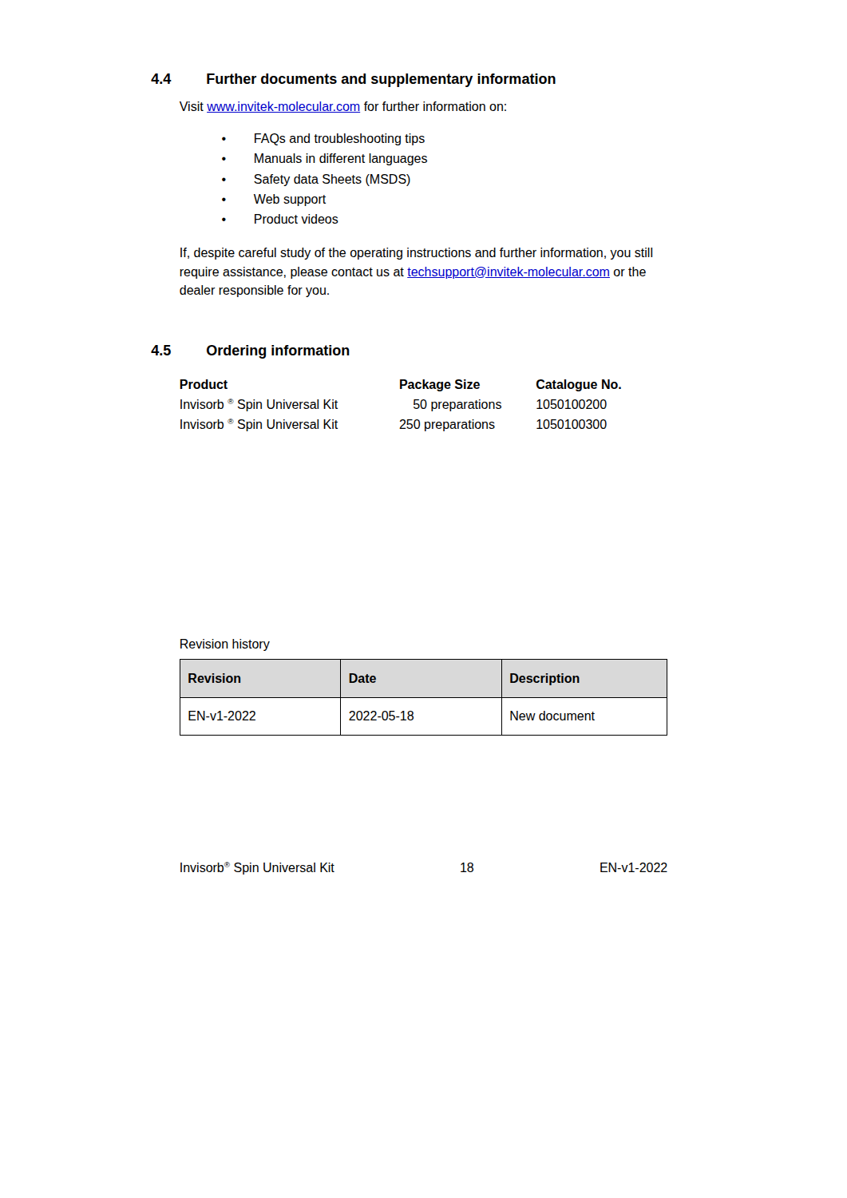4.4 Further documents and supplementary information
Visit www.invitek-molecular.com for further information on:
FAQs and troubleshooting tips
Manuals in different languages
Safety data Sheets (MSDS)
Web support
Product videos
If, despite careful study of the operating instructions and further information, you still require assistance, please contact us at techsupport@invitek-molecular.com or the dealer responsible for you.
4.5 Ordering information
| Product | Package Size | Catalogue No. |
| --- | --- | --- |
| Invisorb ® Spin Universal Kit | 50 preparations | 1050100200 |
| Invisorb ® Spin Universal Kit | 250 preparations | 1050100300 |
Revision history
| Revision | Date | Description |
| --- | --- | --- |
| EN-v1-2022 | 2022-05-18 | New document |
Invisorb® Spin Universal Kit
18
EN-v1-2022